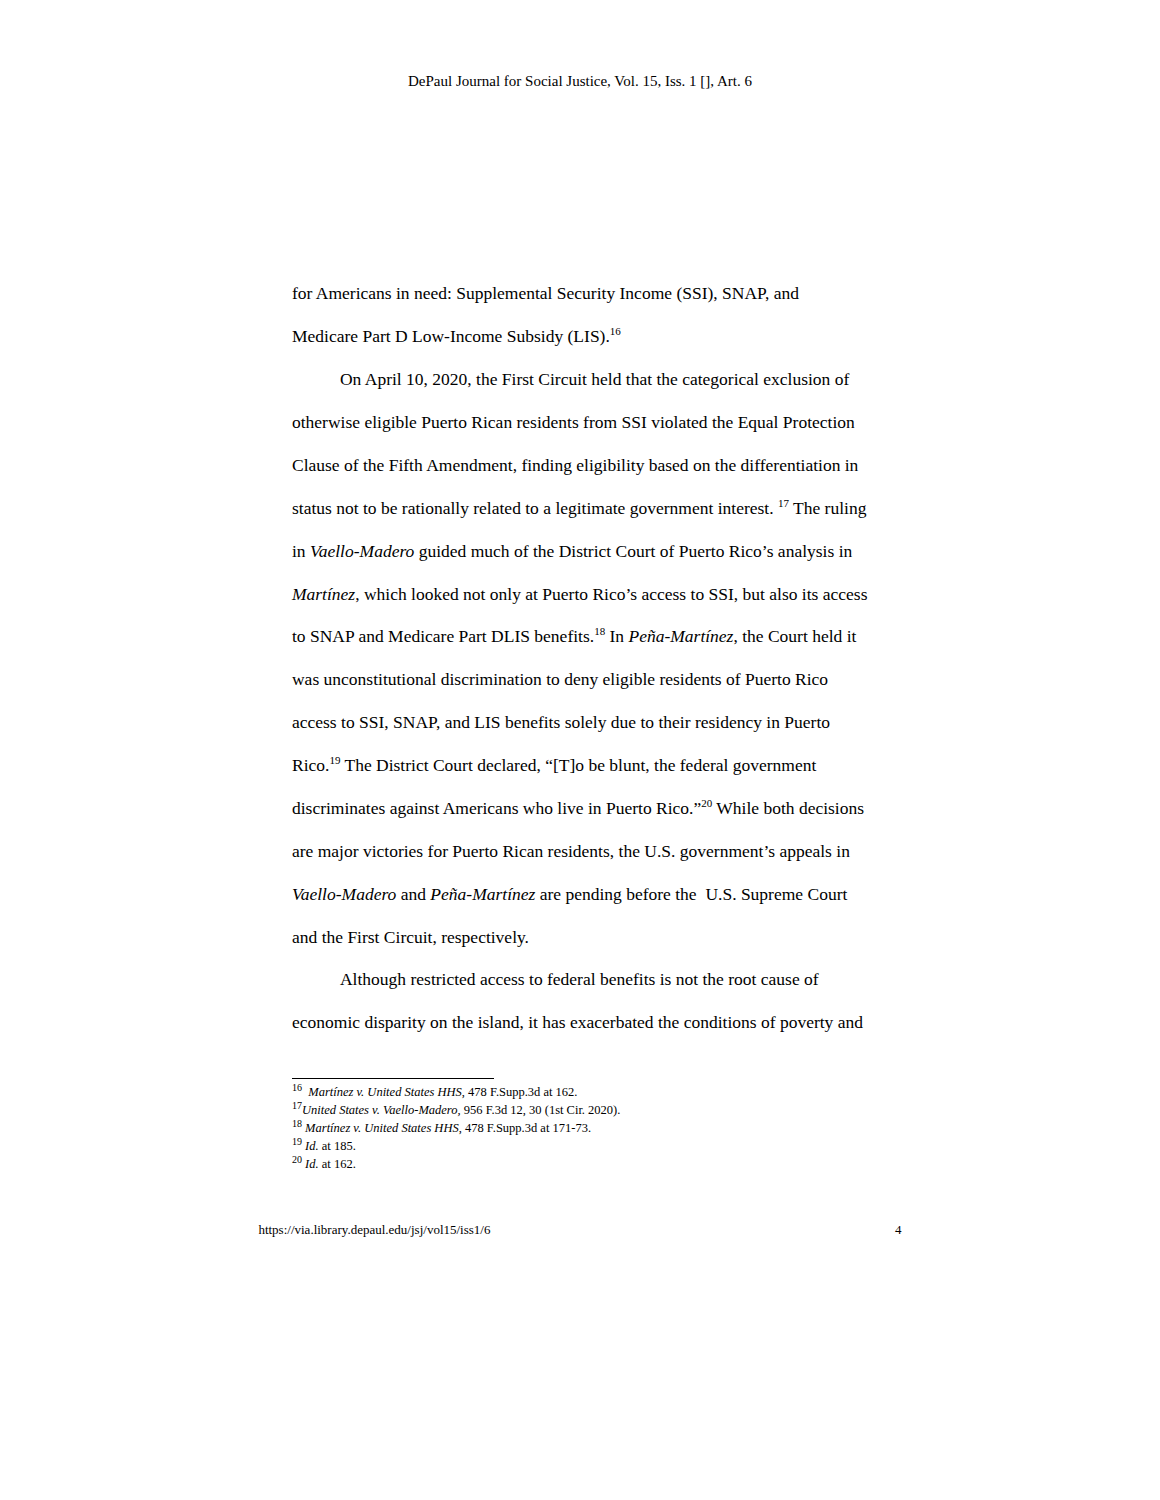DePaul Journal for Social Justice, Vol. 15, Iss. 1 [], Art. 6
for Americans in need: Supplemental Security Income (SSI), SNAP, and Medicare Part D Low-Income Subsidy (LIS).16
On April 10, 2020, the First Circuit held that the categorical exclusion of otherwise eligible Puerto Rican residents from SSI violated the Equal Protection Clause of the Fifth Amendment, finding eligibility based on the differentiation in status not to be rationally related to a legitimate government interest. 17 The ruling in Vaello-Madero guided much of the District Court of Puerto Rico’s analysis in Martínez, which looked not only at Puerto Rico’s access to SSI, but also its access to SNAP and Medicare Part DLIS benefits.18 In Peña-Martínez, the Court held it was unconstitutional discrimination to deny eligible residents of Puerto Rico access to SSI, SNAP, and LIS benefits solely due to their residency in Puerto Rico.19 The District Court declared, “[T]o be blunt, the federal government discriminates against Americans who live in Puerto Rico.”20 While both decisions are major victories for Puerto Rican residents, the U.S. government’s appeals in Vaello-Madero and Peña-Martínez are pending before the U.S. Supreme Court and the First Circuit, respectively.
Although restricted access to federal benefits is not the root cause of economic disparity on the island, it has exacerbated the conditions of poverty and
16 Martínez v. United States HHS, 478 F.Supp.3d at 162.
17United States v. Vaello-Madero, 956 F.3d 12, 30 (1st Cir. 2020).
18 Martínez v. United States HHS, 478 F.Supp.3d at 171-73.
19 Id. at 185.
20 Id. at 162.
https://via.library.depaul.edu/jsj/vol15/iss1/6 4